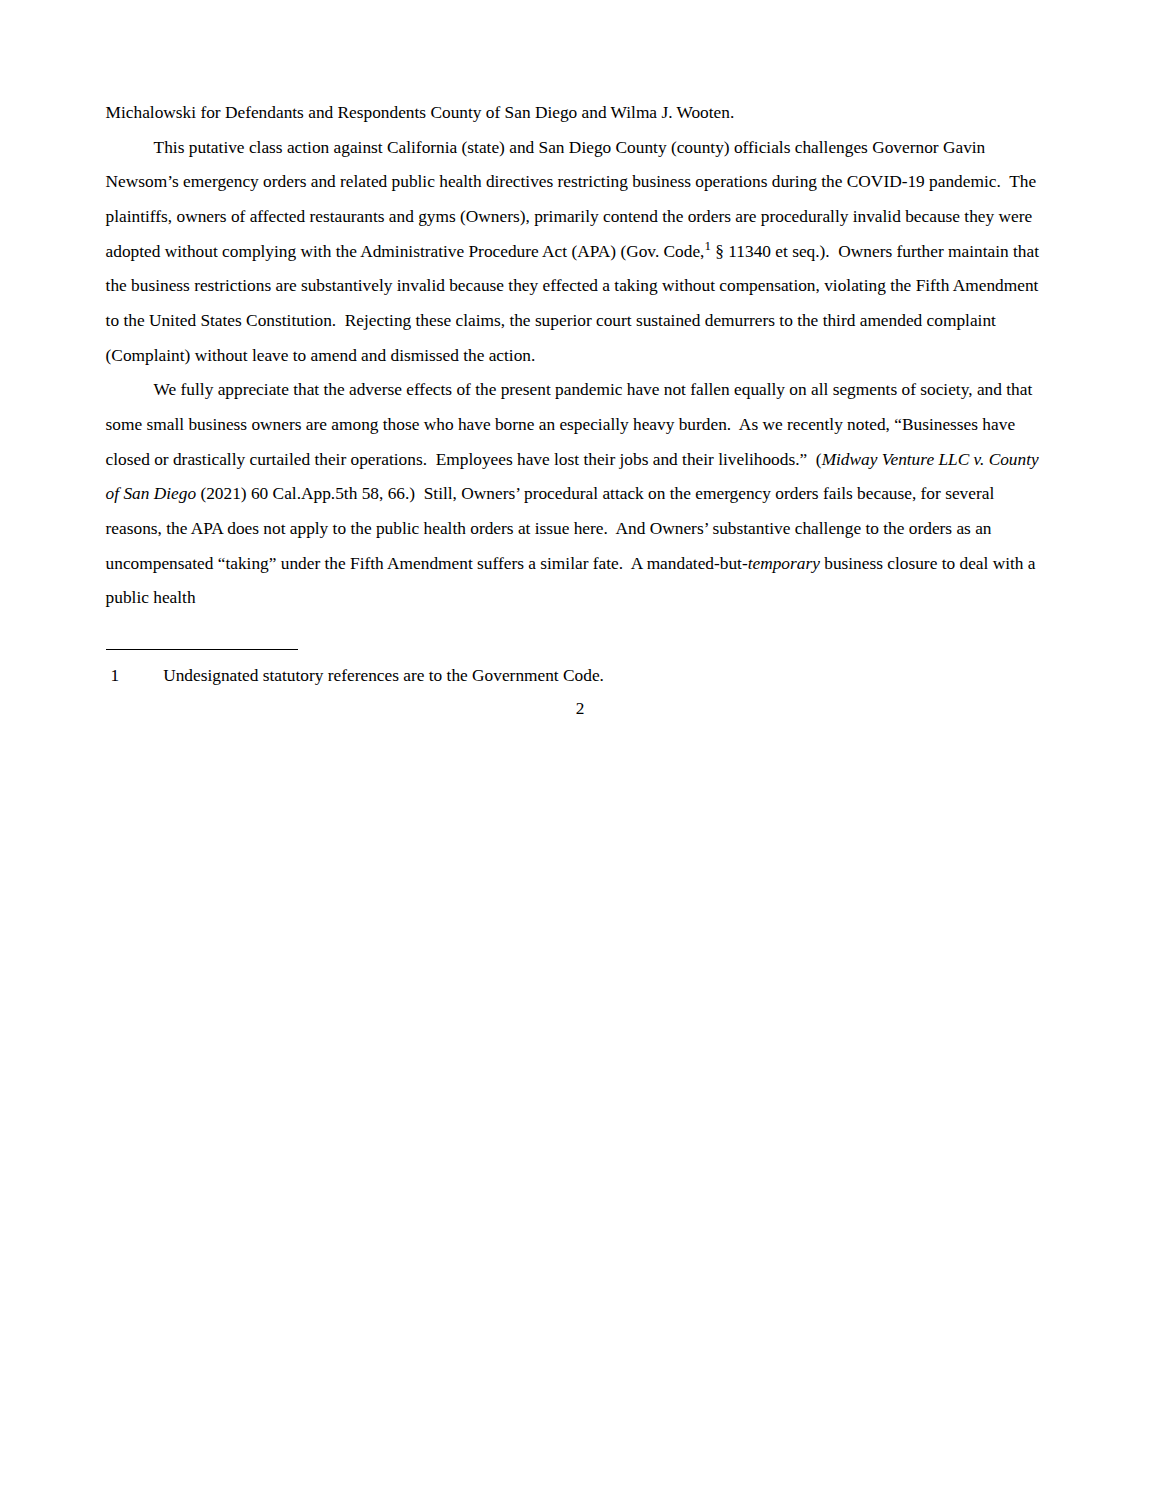Michalowski for Defendants and Respondents County of San Diego and Wilma J. Wooten.
This putative class action against California (state) and San Diego County (county) officials challenges Governor Gavin Newsom’s emergency orders and related public health directives restricting business operations during the COVID-19 pandemic. The plaintiffs, owners of affected restaurants and gyms (Owners), primarily contend the orders are procedurally invalid because they were adopted without complying with the Administrative Procedure Act (APA) (Gov. Code,1 § 11340 et seq.). Owners further maintain that the business restrictions are substantively invalid because they effected a taking without compensation, violating the Fifth Amendment to the United States Constitution. Rejecting these claims, the superior court sustained demurrers to the third amended complaint (Complaint) without leave to amend and dismissed the action.
We fully appreciate that the adverse effects of the present pandemic have not fallen equally on all segments of society, and that some small business owners are among those who have borne an especially heavy burden. As we recently noted, “Businesses have closed or drastically curtailed their operations. Employees have lost their jobs and their livelihoods.” (Midway Venture LLC v. County of San Diego (2021) 60 Cal.App.5th 58, 66.) Still, Owners’ procedural attack on the emergency orders fails because, for several reasons, the APA does not apply to the public health orders at issue here. And Owners’ substantive challenge to the orders as an uncompensated “taking” under the Fifth Amendment suffers a similar fate. A mandated-but-temporary business closure to deal with a public health
1 Undesignated statutory references are to the Government Code.
2